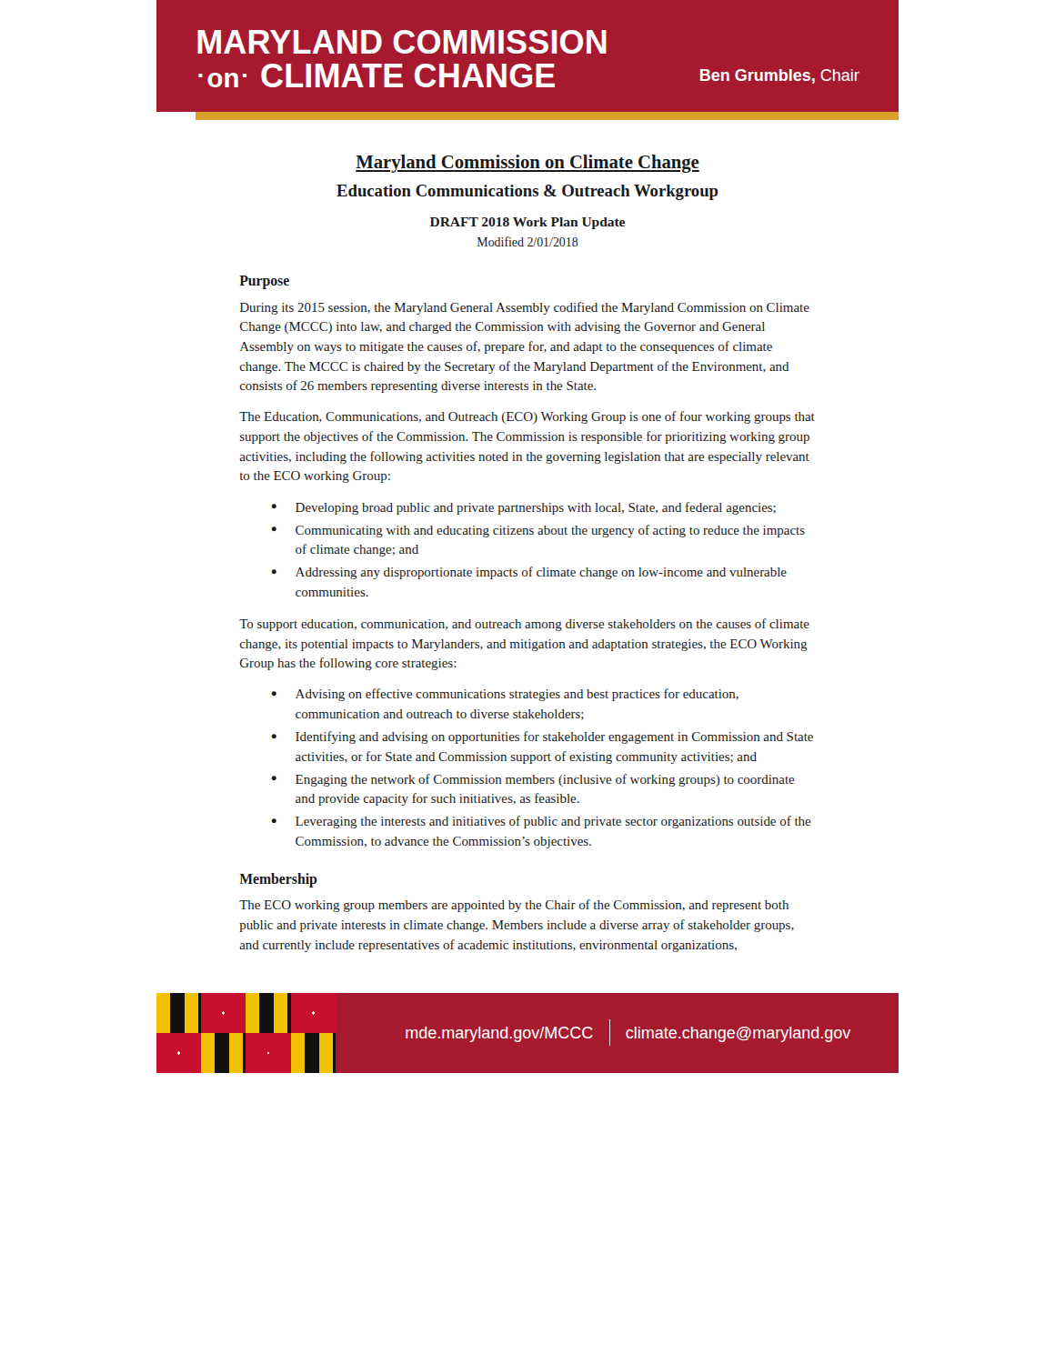MARYLAND COMMISSION ·on· CLIMATE CHANGE
Ben Grumbles, Chair
Maryland Commission on Climate Change
Education Communications & Outreach Workgroup
DRAFT 2018 Work Plan Update
Modified 2/01/2018
Purpose
During its 2015 session, the Maryland General Assembly codified the Maryland Commission on Climate Change (MCCC) into law, and charged the Commission with advising the Governor and General Assembly on ways to mitigate the causes of, prepare for, and adapt to the consequences of climate change. The MCCC is chaired by the Secretary of the Maryland Department of the Environment, and consists of 26 members representing diverse interests in the State.
The Education, Communications, and Outreach (ECO) Working Group is one of four working groups that support the objectives of the Commission. The Commission is responsible for prioritizing working group activities, including the following activities noted in the governing legislation that are especially relevant to the ECO working Group:
Developing broad public and private partnerships with local, State, and federal agencies;
Communicating with and educating citizens about the urgency of acting to reduce the impacts of climate change; and
Addressing any disproportionate impacts of climate change on low-income and vulnerable communities.
To support education, communication, and outreach among diverse stakeholders on the causes of climate change, its potential impacts to Marylanders, and mitigation and adaptation strategies, the ECO Working Group has the following core strategies:
Advising on effective communications strategies and best practices for education, communication and outreach to diverse stakeholders;
Identifying and advising on opportunities for stakeholder engagement in Commission and State activities, or for State and Commission support of existing community activities; and
Engaging the network of Commission members (inclusive of working groups) to coordinate and provide capacity for such initiatives, as feasible.
Leveraging the interests and initiatives of public and private sector organizations outside of the Commission, to advance the Commission’s objectives.
Membership
The ECO working group members are appointed by the Chair of the Commission, and represent both public and private interests in climate change. Members include a diverse array of stakeholder groups, and currently include representatives of academic institutions, environmental organizations,
mde.maryland.gov/MCCC climate.change@maryland.gov